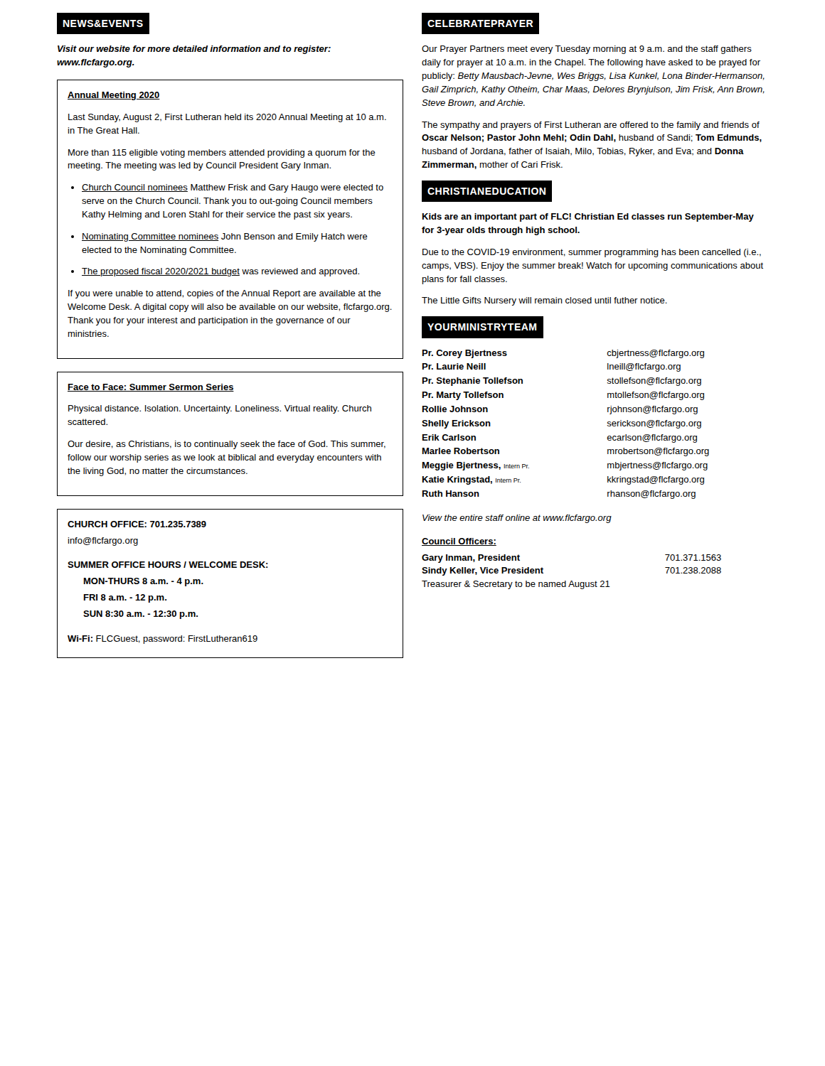NEWS&EVENTS
Visit our website for more detailed information and to register: www.flcfargo.org.
Annual Meeting 2020
Last Sunday, August 2, First Lutheran held its 2020 Annual Meeting at 10 a.m. in The Great Hall.
More than 115 eligible voting members attended providing a quorum for the meeting. The meeting was led by Council President Gary Inman.
Church Council nominees Matthew Frisk and Gary Haugo were elected to serve on the Church Council. Thank you to out-going Council members Kathy Helming and Loren Stahl for their service the past six years.
Nominating Committee nominees John Benson and Emily Hatch were elected to the Nominating Committee.
The proposed fiscal 2020/2021 budget was reviewed and approved.
If you were unable to attend, copies of the Annual Report are available at the Welcome Desk. A digital copy will also be available on our website, flcfargo.org. Thank you for your interest and participation in the governance of our ministries.
Face to Face: Summer Sermon Series
Physical distance. Isolation. Uncertainty. Loneliness. Virtual reality. Church scattered.
Our desire, as Christians, is to continually seek the face of God. This summer, follow our worship series as we look at biblical and everyday encounters with the living God, no matter the circumstances.
CHURCH OFFICE: 701.235.7389
info@flcfargo.org
SUMMER OFFICE HOURS / WELCOME DESK:
MON-THURS 8 a.m. - 4 p.m.
FRI 8 a.m. - 12 p.m.
SUN 8:30 a.m. - 12:30 p.m.
Wi-Fi: FLCGuest, password: FirstLutheran619
CELEBRATEPRAYER
Our Prayer Partners meet every Tuesday morning at 9 a.m. and the staff gathers daily for prayer at 10 a.m. in the Chapel. The following have asked to be prayed for publicly: Betty Mausbach-Jevne, Wes Briggs, Lisa Kunkel, Lona Binder-Hermanson, Gail Zimprich, Kathy Otheim, Char Maas, Delores Brynjulson, Jim Frisk, Ann Brown, Steve Brown, and Archie.
The sympathy and prayers of First Lutheran are offered to the family and friends of Oscar Nelson; Pastor John Mehl; Odin Dahl, husband of Sandi; Tom Edmunds, husband of Jordana, father of Isaiah, Milo, Tobias, Ryker, and Eva; and Donna Zimmerman, mother of Cari Frisk.
CHRISTIANEDUCATION
Kids are an important part of FLC! Christian Ed classes run September-May for 3-year olds through high school.
Due to the COVID-19 environment, summer programming has been cancelled (i.e., camps, VBS). Enjoy the summer break! Watch for upcoming communications about plans for fall classes.
The Little Gifts Nursery will remain closed until futher notice.
YOURMINISTRYTEAM
| Pr. Corey Bjertness | cbjertness@flcfargo.org |
| Pr. Laurie Neill | lneill@flcfargo.org |
| Pr. Stephanie Tollefson | stollefson@flcfargo.org |
| Pr. Marty Tollefson | mtollefson@flcfargo.org |
| Rollie Johnson | rjohnson@flcfargo.org |
| Shelly Erickson | serickson@flcfargo.org |
| Erik Carlson | ecarlson@flcfargo.org |
| Marlee Robertson | mrobertson@flcfargo.org |
| Meggie Bjertness, Intern Pr. | mbjertness@flcfargo.org |
| Katie Kringstad, Intern Pr. | kkringstad@flcfargo.org |
| Ruth Hanson | rhanson@flcfargo.org |
View the entire staff online at www.flcfargo.org
Council Officers:
| Gary Inman, President | 701.371.1563 |
| Sindy Keller, Vice President | 701.238.2088 |
Treasurer & Secretary to be named August 21